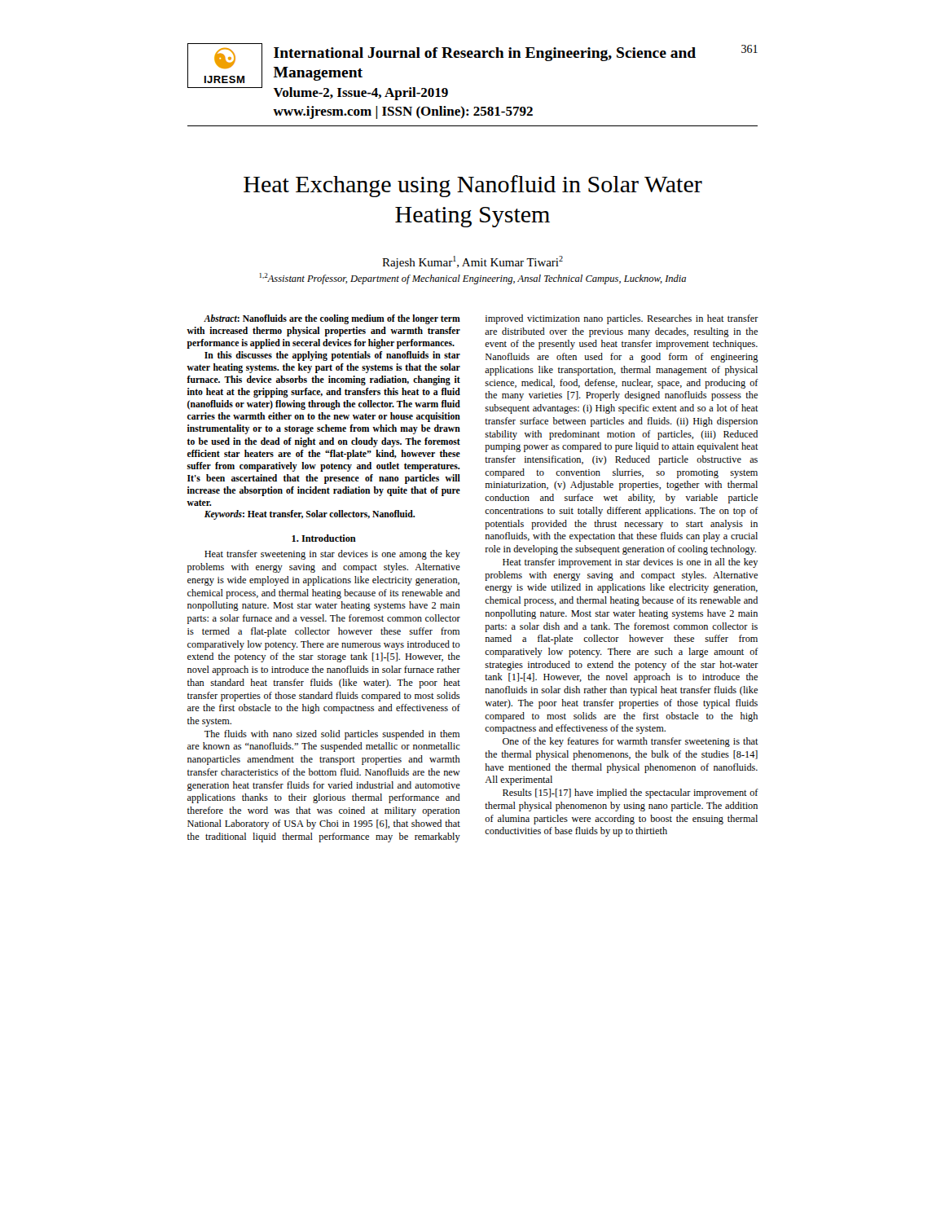361
☯
IJRESM
International Journal of Research in Engineering, Science and Management
Volume-2, Issue-4, April-2019
www.ijresm.com | ISSN (Online): 2581-5792
Heat Exchange using Nanofluid in Solar Water Heating System
Rajesh Kumar1, Amit Kumar Tiwari2
1,2Assistant Professor, Department of Mechanical Engineering, Ansal Technical Campus, Lucknow, India
Abstract: Nanofluids are the cooling medium of the longer term with increased thermo physical properties and warmth transfer performance is applied in seceral devices for higher performances.
In this discusses the applying potentials of nanofluids in star water heating systems. the key part of the systems is that the solar furnace. This device absorbs the incoming radiation, changing it into heat at the gripping surface, and transfers this heat to a fluid (nanofluids or water) flowing through the collector. The warm fluid carries the warmth either on to the new water or house acquisition instrumentality or to a storage scheme from which may be drawn to be used in the dead of night and on cloudy days. The foremost efficient star heaters are of the “flat-plate” kind, however these suffer from comparatively low potency and outlet temperatures. It's been ascertained that the presence of nano particles will increase the absorption of incident radiation by quite that of pure water.
Keywords: Heat transfer, Solar collectors, Nanofluid.
1. Introduction
Heat transfer sweetening in star devices is one among the key problems with energy saving and compact styles. Alternative energy is wide employed in applications like electricity generation, chemical process, and thermal heating because of its renewable and nonpolluting nature. Most star water heating systems have 2 main parts: a solar furnace and a vessel. The foremost common collector is termed a flat-plate collector however these suffer from comparatively low potency. There are numerous ways introduced to extend the potency of the star storage tank [1]-[5]. However, the novel approach is to introduce the nanofluids in solar furnace rather than standard heat transfer fluids (like water). The poor heat transfer properties of those standard fluids compared to most solids are the first obstacle to the high compactness and effectiveness of the system.
The fluids with nano sized solid particles suspended in them are known as “nanofluids.” The suspended metallic or nonmetallic nanoparticles amendment the transport properties and warmth transfer characteristics of the bottom fluid. Nanofluids are the new generation heat transfer fluids for varied industrial and automotive applications thanks to their glorious thermal performance and therefore the word was that was coined at military operation National Laboratory of USA by Choi in 1995 [6], that showed that the traditional liquid thermal performance may be remarkably improved victimization nano particles. Researches in heat transfer are distributed over the previous many decades, resulting in the event of the presently used heat transfer improvement techniques. Nanofluids are often used for a good form of engineering applications like transportation, thermal management of physical science, medical, food, defense, nuclear, space, and producing of the many varieties [7]. Properly designed nanofluids possess the subsequent advantages: (i) High specific extent and so a lot of heat transfer surface between particles and fluids. (ii) High dispersion stability with predominant motion of particles, (iii) Reduced pumping power as compared to pure liquid to attain equivalent heat transfer intensification, (iv) Reduced particle obstructive as compared to convention slurries, so promoting system miniaturization, (v) Adjustable properties, together with thermal conduction and surface wet ability, by variable particle concentrations to suit totally different applications. The on top of potentials provided the thrust necessary to start analysis in nanofluids, with the expectation that these fluids can play a crucial role in developing the subsequent generation of cooling technology.
Heat transfer improvement in star devices is one in all the key problems with energy saving and compact styles. Alternative energy is wide utilized in applications like electricity generation, chemical process, and thermal heating because of its renewable and nonpolluting nature. Most star water heating systems have 2 main parts: a solar dish and a tank. The foremost common collector is named a flat-plate collector however these suffer from comparatively low potency. There are such a large amount of strategies introduced to extend the potency of the star hot-water tank [1]-[4]. However, the novel approach is to introduce the nanofluids in solar dish rather than typical heat transfer fluids (like water). The poor heat transfer properties of those typical fluids compared to most solids are the first obstacle to the high compactness and effectiveness of the system.
One of the key features for warmth transfer sweetening is that the thermal physical phenomenons, the bulk of the studies [8-14] have mentioned the thermal physical phenomenon of nanofluids. All experimental
Results [15]-[17] have implied the spectacular improvement of thermal physical phenomenon by using nano particle. The addition of alumina particles were according to boost the ensuing thermal conductivities of base fluids by up to thirtieth